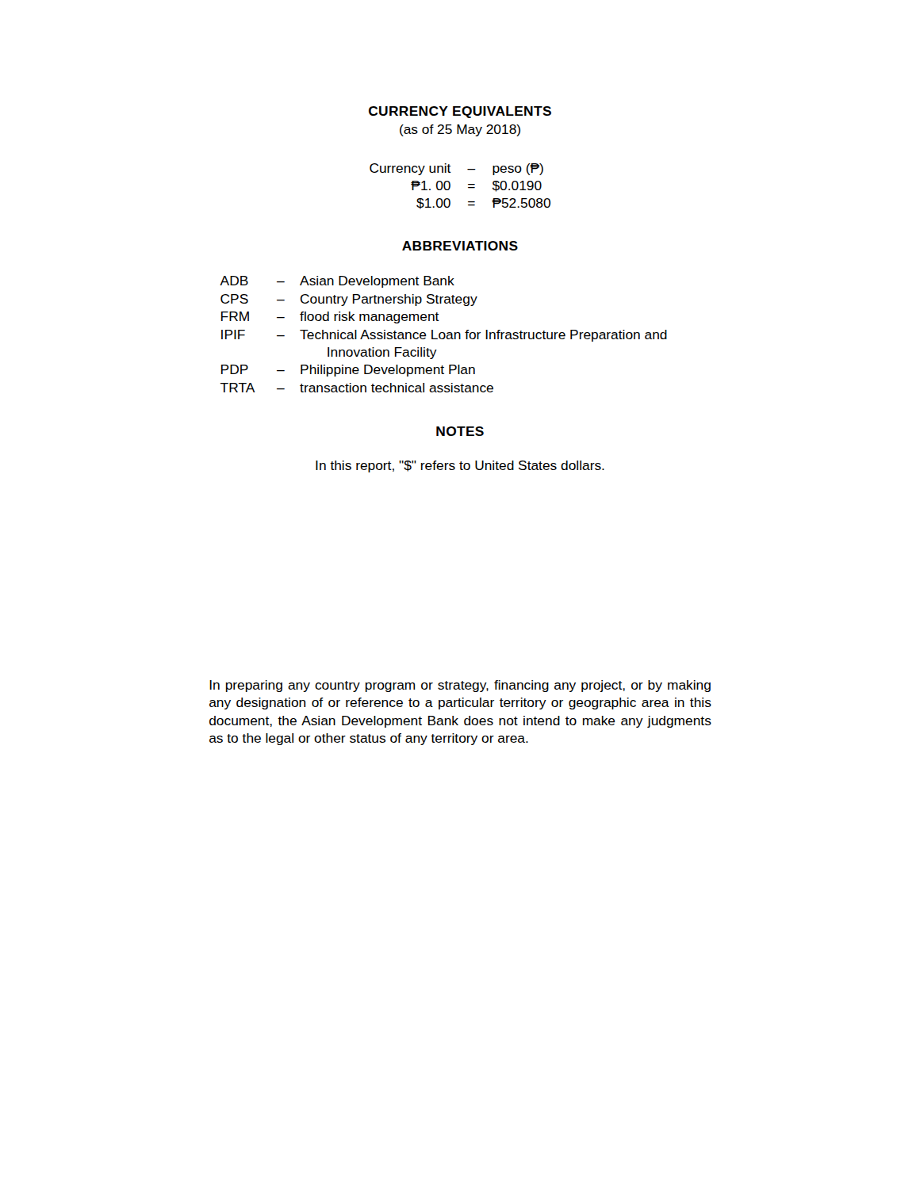CURRENCY EQUIVALENTS
(as of 25 May 2018)
| Currency unit | – | peso (₱) |
| ₱1. 00 | = | $0.0190 |
| $1.00 | = | ₱52.5080 |
ABBREVIATIONS
| ADB | – | Asian Development Bank |
| CPS | – | Country Partnership Strategy |
| FRM | – | flood risk management |
| IPIF | – | Technical Assistance Loan for Infrastructure Preparation and Innovation Facility |
| PDP | – | Philippine Development Plan |
| TRTA | – | transaction technical assistance |
NOTES
In this report, "$" refers to United States dollars.
In preparing any country program or strategy, financing any project, or by making any designation of or reference to a particular territory or geographic area in this document, the Asian Development Bank does not intend to make any judgments as to the legal or other status of any territory or area.